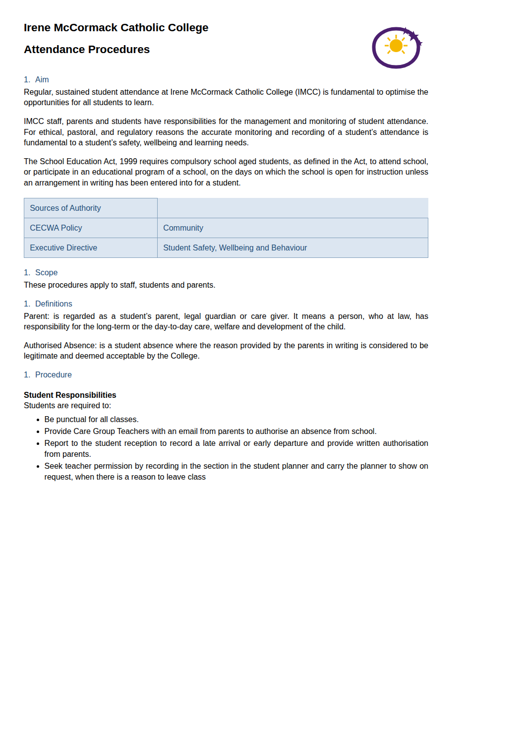Irene McCormack Catholic College
Attendance Procedures
Aim
Regular, sustained student attendance at Irene McCormack Catholic College (IMCC) is fundamental to optimise the opportunities for all students to learn.
IMCC staff, parents and students have responsibilities for the management and monitoring of student attendance. For ethical, pastoral, and regulatory reasons the accurate monitoring and recording of a student’s attendance is fundamental to a student’s safety, wellbeing and learning needs.
The School Education Act, 1999 requires compulsory school aged students, as defined in the Act, to attend school, or participate in an educational program of a school, on the days on which the school is open for instruction unless an arrangement in writing has been entered into for a student.
| Sources of Authority | |
| CECWA Policy | Community |
| Executive Directive | Student Safety, Wellbeing and Behaviour |
Scope
These procedures apply to staff, students and parents.
Definitions
Parent: is regarded as a student’s parent, legal guardian or care giver. It means a person, who at law, has responsibility for the long-term or the day-to-day care, welfare and development of the child.
Authorised Absence: is a student absence where the reason provided by the parents in writing is considered to be legitimate and deemed acceptable by the College.
Procedure
Student Responsibilities
Students are required to:
Be punctual for all classes.
Provide Care Group Teachers with an email from parents to authorise an absence from school.
Report to the student reception to record a late arrival or early departure and provide written authorisation from parents.
Seek teacher permission by recording in the section in the student planner and carry the planner to show on request, when there is a reason to leave class